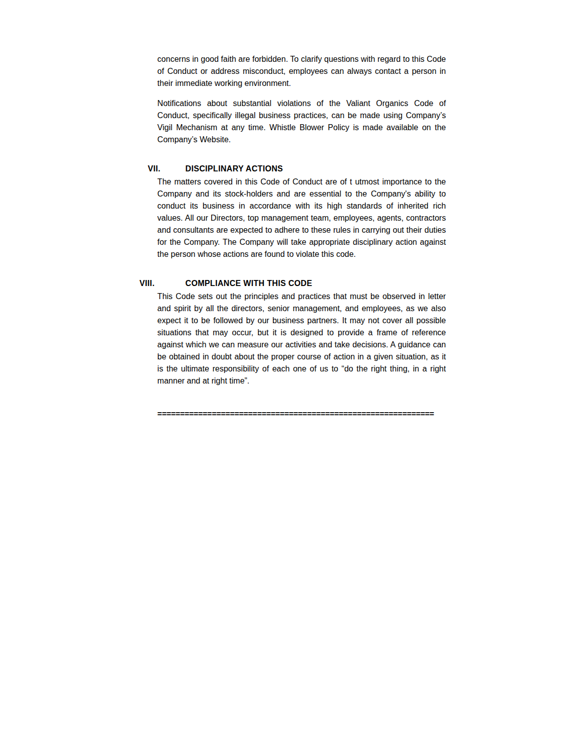concerns in good faith are forbidden. To clarify questions with regard to this Code of Conduct or address misconduct, employees can always contact a person in their immediate working environment.
Notifications about substantial violations of the Valiant Organics Code of Conduct, specifically illegal business practices, can be made using Company’s Vigil Mechanism at any time. Whistle Blower Policy is made available on the Company’s Website.
VII. DISCIPLINARY ACTIONS
The matters covered in this Code of Conduct are of t utmost importance to the Company and its stock-holders and are essential to the Company's ability to conduct its business in accordance with its high standards of inherited rich values. All our Directors, top management team, employees, agents, contractors and consultants are expected to adhere to these rules in carrying out their duties for the Company. The Company will take appropriate disciplinary action against the person whose actions are found to violate this code.
VIII. COMPLIANCE WITH THIS CODE
This Code sets out the principles and practices that must be observed in letter and spirit by all the directors, senior management, and employees, as we also expect it to be followed by our business partners. It may not cover all possible situations that may occur, but it is designed to provide a frame of reference against which we can measure our activities and take decisions. A guidance can be obtained in doubt about the proper course of action in a given situation, as it is the ultimate responsibility of each one of us to “do the right thing, in a right manner and at right time”.
=============================================================